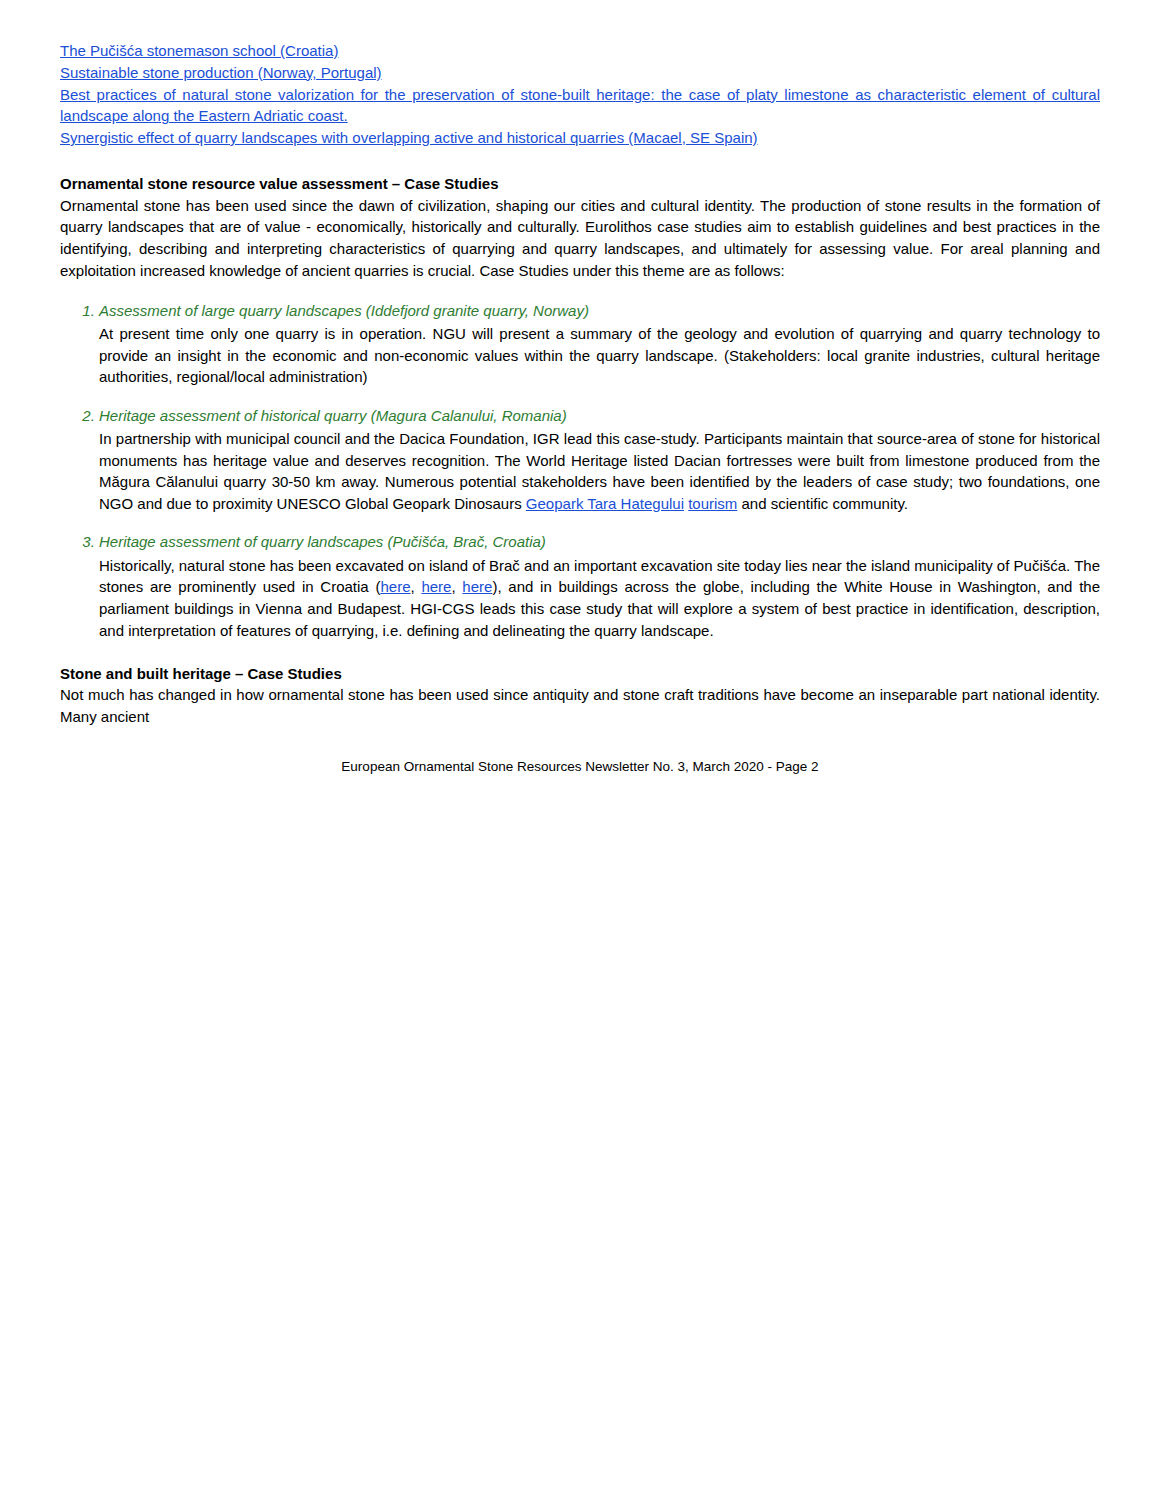The Pučišća stonemason school (Croatia)
Sustainable stone production (Norway, Portugal)
Best practices of natural stone valorization for the preservation of stone-built heritage: the case of platy limestone as characteristic element of cultural landscape along the Eastern Adriatic coast.
Synergistic effect of quarry landscapes with overlapping active and historical quarries (Macael, SE Spain)
Ornamental stone resource value assessment – Case Studies
Ornamental stone has been used since the dawn of civilization, shaping our cities and cultural identity. The production of stone results in the formation of quarry landscapes that are of value - economically, historically and culturally. Eurolithos case studies aim to establish guidelines and best practices in the identifying, describing and interpreting characteristics of quarrying and quarry landscapes, and ultimately for assessing value. For areal planning and exploitation increased knowledge of ancient quarries is crucial. Case Studies under this theme are as follows:
Assessment of large quarry landscapes (Iddefjord granite quarry, Norway)
At present time only one quarry is in operation. NGU will present a summary of the geology and evolution of quarrying and quarry technology to provide an insight in the economic and non-economic values within the quarry landscape. (Stakeholders: local granite industries, cultural heritage authorities, regional/local administration)
Heritage assessment of historical quarry (Magura Calanului, Romania)
In partnership with municipal council and the Dacica Foundation, IGR lead this case-study. Participants maintain that source-area of stone for historical monuments has heritage value and deserves recognition. The World Heritage listed Dacian fortresses were built from limestone produced from the Măgura Călanului quarry 30-50 km away. Numerous potential stakeholders have been identified by the leaders of case study; two foundations, one NGO and due to proximity UNESCO Global Geopark Dinosaurs Geopark Tara Hategului tourism and scientific community.
Heritage assessment of quarry landscapes (Pučišća, Brač, Croatia)
Historically, natural stone has been excavated on island of Brač and an important excavation site today lies near the island municipality of Pučišća. The stones are prominently used in Croatia (here, here, here), and in buildings across the globe, including the White House in Washington, and the parliament buildings in Vienna and Budapest. HGI-CGS leads this case study that will explore a system of best practice in identification, description, and interpretation of features of quarrying, i.e. defining and delineating the quarry landscape.
Stone and built heritage – Case Studies
Not much has changed in how ornamental stone has been used since antiquity and stone craft traditions have become an inseparable part national identity. Many ancient
European Ornamental Stone Resources Newsletter No. 3, March 2020 - Page 2